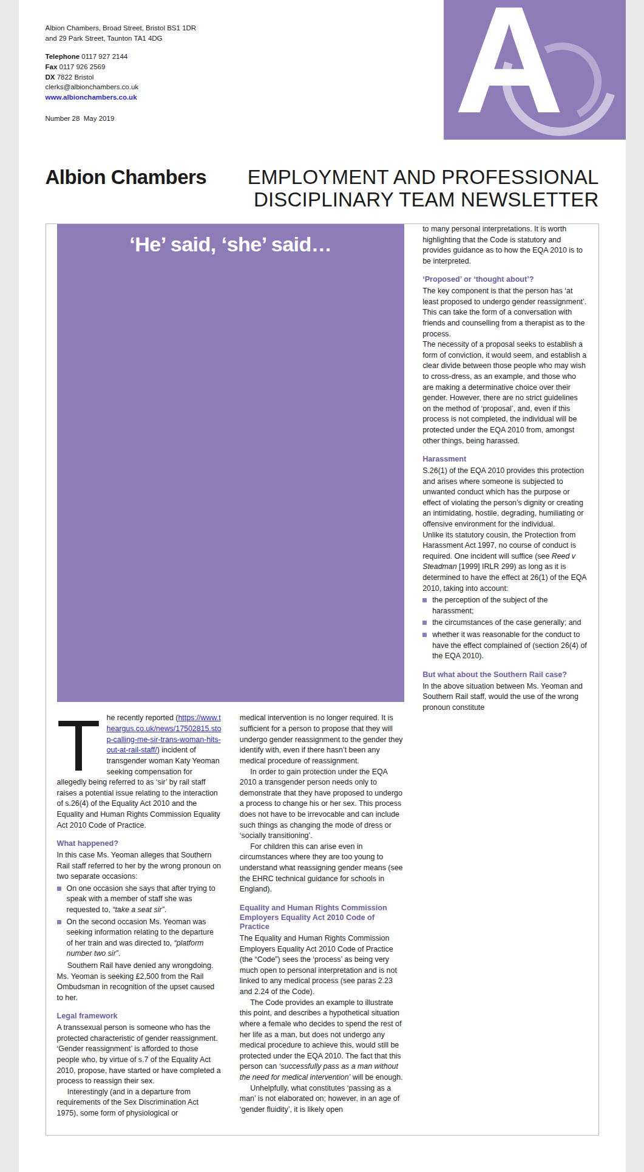A
Albion Chambers, Broad Street, Bristol BS1 1DR
and 29 Park Street, Taunton TA1 4DG
Telephone 0117 927 2144
Fax 0117 926 2569
DX 7822 Bristol
clerks@albionchambers.co.uk
www.albionchambers.co.uk
Number 28 May 2019
Albion Chambers EMPLOYMENT AND PROFESSIONAL
DISCIPLINARY TEAM NEWSLETTER
‘He’ said, ‘she’ said…
to many personal interpretations. It is worth highlighting that the Code is statutory and provides guidance as to how the EQA 2010 is to be interpreted.
‘Proposed’ or ‘thought about’?
The key component is that the person has ‘at least proposed to undergo gender reassignment’. This can take the form of a conversation with friends and counselling from a therapist as to the process.
The necessity of a proposal seeks to establish a form of conviction, it would seem, and establish a clear divide between those people who may wish to cross-dress, as an example, and those who are making a determinative choice over their gender. However, there are no strict guidelines on the method of ‘proposal’, and, even if this process is not completed, the individual will be protected under the EQA 2010 from, amongst other things, being harassed.
Harassment
S.26(1) of the EQA 2010 provides this protection and arises where someone is subjected to unwanted conduct which has the purpose or effect of violating the person’s dignity or creating an intimidating, hostile, degrading, humiliating or offensive environment for the individual.
Unlike its statutory cousin, the Protection from Harassment Act 1997, no course of conduct is required. One incident will suffice (see Reed v Steadman [1999] IRLR 299) as long as it is determined to have the effect at 26(1) of the EQA 2010, taking into account:
the perception of the subject of the harassment;
the circumstances of the case generally; and
whether it was reasonable for the conduct to have the effect complained of (section 26(4) of the EQA 2010).
But what about the Southern Rail case?
In the above situation between Ms. Yeoman and Southern Rail staff, would the use of the wrong pronoun constitute
The recently reported (https://www.theargus.co.uk/news/17502815.stop-calling-me-sir-trans-woman-hits-out-at-rail-staff/) incident of transgender woman Katy Yeoman seeking compensation for allegedly being referred to as ‘sir’ by rail staff raises a potential issue relating to the interaction of s.26(4) of the Equality Act 2010 and the Equality and Human Rights Commission Equality Act 2010 Code of Practice.
What happened?
In this case Ms. Yeoman alleges that Southern Rail staff referred to her by the wrong pronoun on two separate occasions:
On one occasion she says that after trying to speak with a member of staff she was requested to, “take a seat sir”.
On the second occasion Ms. Yeoman was seeking information relating to the departure of her train and was directed to, “platform number two sir”.
Southern Rail have denied any wrongdoing. Ms. Yeoman is seeking £2,500 from the Rail Ombudsman in recognition of the upset caused to her.
Legal framework
A transsexual person is someone who has the protected characteristic of gender reassignment. ‘Gender reassignment’ is afforded to those people who, by virtue of s.7 of the Equality Act 2010, propose, have started or have completed a process to reassign their sex.
Interestingly (and in a departure from requirements of the Sex Discrimination Act 1975), some form of physiological or
medical intervention is no longer required. It is sufficient for a person to propose that they will undergo gender reassignment to the gender they identify with, even if there hasn’t been any medical procedure of reassignment.
In order to gain protection under the EQA 2010 a transgender person needs only to demonstrate that they have proposed to undergo a process to change his or her sex. This process does not have to be irrevocable and can include such things as changing the mode of dress or ‘socially transitioning’.
For children this can arise even in circumstances where they are too young to understand what reassigning gender means (see the EHRC technical guidance for schools in England).
Equality and Human Rights Commission Employers Equality Act 2010 Code of Practice
The Equality and Human Rights Commission Employers Equality Act 2010 Code of Practice (the “Code”) sees the ‘process’ as being very much open to personal interpretation and is not linked to any medical process (see paras 2.23 and 2.24 of the Code).
The Code provides an example to illustrate this point, and describes a hypothetical situation where a female who decides to spend the rest of her life as a man, but does not undergo any medical procedure to achieve this, would still be protected under the EQA 2010. The fact that this person can ‘successfully pass as a man without the need for medical intervention’ will be enough.
Unhelpfully, what constitutes ‘passing as a man’ is not elaborated on; however, in an age of ‘gender fluidity’, it is likely open